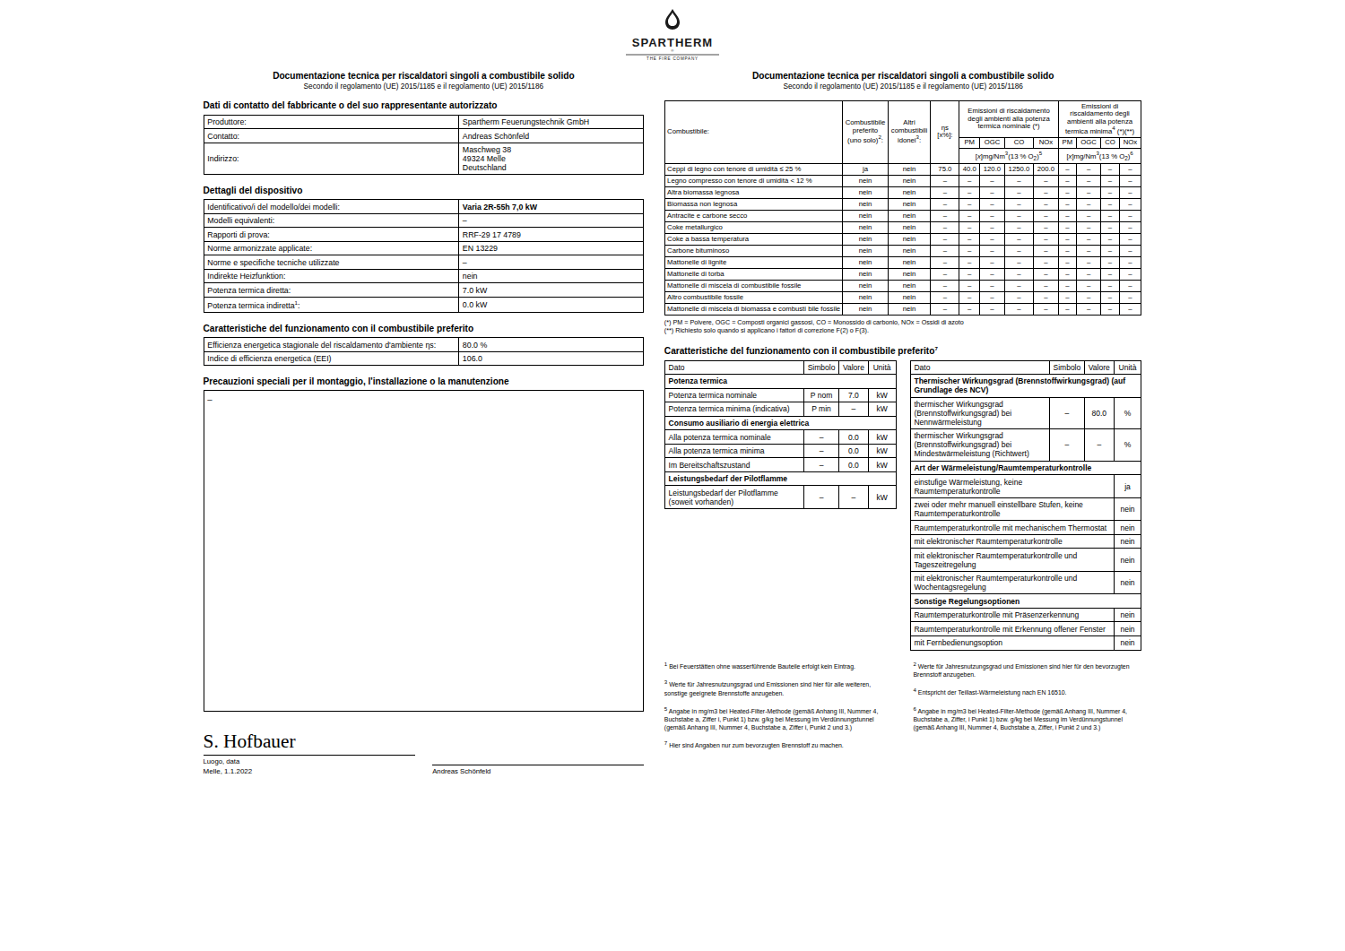SPARTHERM ® THE FIRE COMPANY
Documentazione tecnica per riscaldatori singoli a combustibile solido
Secondo il regolamento (UE) 2015/1185 e il regolamento (UE) 2015/1186
Dati di contatto del fabbricante o del suo rappresentante autorizzato
| Produttore: | Spartherm Feuerungstechnik GmbH |
| Contatto: | Andreas Schönfeld |
| Indirizzo: | Maschweg 38 49324 Melle Deutschland |
Dettagli del dispositivo
| Identificativo/i del modello/dei modelli: | Varia 2R-55h 7,0 kW |
| Modelli equivalenti: | – |
| Rapporti di prova: | RRF-29 17 4789 |
| Norme armonizzate applicate: | EN 13229 |
| Norme e specifiche tecniche utilizzate | – |
| Indirekte Heizfunktion: | nein |
| Potenza termica diretta: | 7.0 kW |
| Potenza termica indiretta 1 : | 0.0 kW |
Caratteristiche del funzionamento con il combustibile preferito
| Efficienza energetica stagionale del riscaldamento d'ambiente ηs: | 80.0 % |
| Indice di efficienza energetica (EEI) | 106.0 |
Precauzioni speciali per il montaggio, l'installazione o la manutenzione
–
S. Hofbauer
Luogo, data
Melle, 1.1.2022
Andreas Schönfeld
Documentazione tecnica per riscaldatori singoli a combustibile solido
Secondo il regolamento (UE) 2015/1185 e il regolamento (UE) 2015/1186
| Combustibile: | Combustibile preferito (uno solo) 2 : | Altri combustibili idonei 3 : | ηs [x%]: | Emissioni di riscaldamento degli ambienti alla potenza termica nominale (*) | Emissioni di riscaldamento degli ambienti alla potenza termica minima 4 (*)(**) |
| --- | --- | --- | --- | --- | --- |
| PM | OGC | CO | NOx | PM | OGC | CO | NOx |
| [ x ]mg/Nm 3 (13 % O 2 ) 5 | [ x ]mg/Nm 3 (13 % O 2 ) 6 |
| Ceppi di legno con tenore di umidità ≤ 25 % | ja | nein | 75.0 | 40.0 | 120.0 | 1250.0 | 200.0 | – | – | – | – |
| Legno compresso con tenore di umidità < 12 % | nein | nein | – | – | – | – | – | – | – | – | – |
| Altra biomassa legnosa | nein | nein | – | – | – | – | – | – | – | – | – |
| Biomassa non legnosa | nein | nein | – | – | – | – | – | – | – | – | – |
| Antracite e carbone secco | nein | nein | – | – | – | – | – | – | – | – | – |
| Coke metallurgico | nein | nein | – | – | – | – | – | – | – | – | – |
| Coke a bassa temperatura | nein | nein | – | – | – | – | – | – | – | – | – |
| Carbone bituminoso | nein | nein | – | – | – | – | – | – | – | – | – |
| Mattonelle di lignite | nein | nein | – | – | – | – | – | – | – | – | – |
| Mattonelle di torba | nein | nein | – | – | – | – | – | – | – | – | – |
| Mattonelle di miscela di combustibile fossile | nein | nein | – | – | – | – | – | – | – | – | – |
| Altro combustibile fossile | nein | nein | – | – | – | – | – | – | – | – | – |
| Mattonelle di miscela di biomassa e combusti bile fossile | nein | nein | – | – | – | – | – | – | – | – | – |
(*) PM = Polvere, OGC = Composti organici gassosi, CO = Monossido di carbonio, NOx = Ossidi di azoto
(**) Richiesto solo quando si applicano i fattori di correzione F(2) o F(3).
Caratteristiche del funzionamento con il combustibile preferito7
| Dato | Simbolo | Valore | Unità |
| Potenza termica |
| Potenza termica nominale | P nom | 7.0 | kW |
| Potenza termica minima (indicativa) | P min | – | kW |
| Consumo ausiliario di energia elettrica |
| Alla potenza termica nominale | – | 0.0 | kW |
| Alla potenza termica minima | – | 0.0 | kW |
| Im Bereitschaftszustand | – | 0.0 | kW |
| Leistungsbedarf der Pilotflamme |
| Leistungsbedarf der Pilotflamme (soweit vorhanden) | – | – | kW |
| Dato | Simbolo | Valore | Unità |
| Thermischer Wirkungsgrad (Brennstoffwirkungsgrad) (auf Grundlage des NCV) |
| thermischer Wirkungsgrad (Brennstoffwirkungsgrad) bei Nennwärmeleistung | – | 80.0 | % |
| thermischer Wirkungsgrad (Brennstoffwirkungsgrad) bei Mindestwärmeleistung (Richtwert) | – | – | % |
| Art der Wärmeleistung/Raumtemperaturkontrolle |
| einstufige Wärmeleistung, keine Raumtemperaturkontrolle | ja |
| zwei oder mehr manuell einstellbare Stufen, keine Raumtemperaturkontrolle | nein |
| Raumtemperaturkontrolle mit mechanischem Thermostat | nein |
| mit elektronischer Raumtemperaturkontrolle | nein |
| mit elektronischer Raumtemperaturkontrolle und Tageszeitregelung | nein |
| mit elektronischer Raumtemperaturkontrolle und Wochentagsregelung | nein |
| Sonstige Regelungsoptionen |
| Raumtemperaturkontrolle mit Präsenzerkennung | nein |
| Raumtemperaturkontrolle mit Erkennung offener Fenster | nein |
| mit Fernbedienungsoption | nein |
1 Bei Feuerstätten ohne wasserführende Bauteile erfolgt kein Eintrag.
3 Werte für Jahresnutzungsgrad und Emissionen sind hier für alle weiteren, sonstige geeignete Brennstoffe anzugeben.
5 Angabe in mg/m3 bei Heated-Filter-Methode (gemäß Anhang III, Nummer 4, Buchstabe a, Ziffer i, Punkt 1) bzw. g/kg bei Messung im Verdünnungstunnel (gemäß Anhang III, Nummer 4, Buchstabe a, Ziffer i, Punkt 2 und 3.)
7 Hier sind Angaben nur zum bevorzugten Brennstoff zu machen.
2 Werte für Jahresnutzungsgrad und Emissionen sind hier für den bevorzugten Brennstoff anzugeben.
4 Entspricht der Teillast-Wärmeleistung nach EN 16510.
6 Angabe in mg/m3 bei Heated-Filter-Methode (gemäß Anhang III, Nummer 4, Buchstabe a, Ziffer, i Punkt 1) bzw. g/kg bei Messung im Verdünnungstunnel (gemäß Anhang III, Nummer 4, Buchstabe a, Ziffer, i Punkt 2 und 3.)